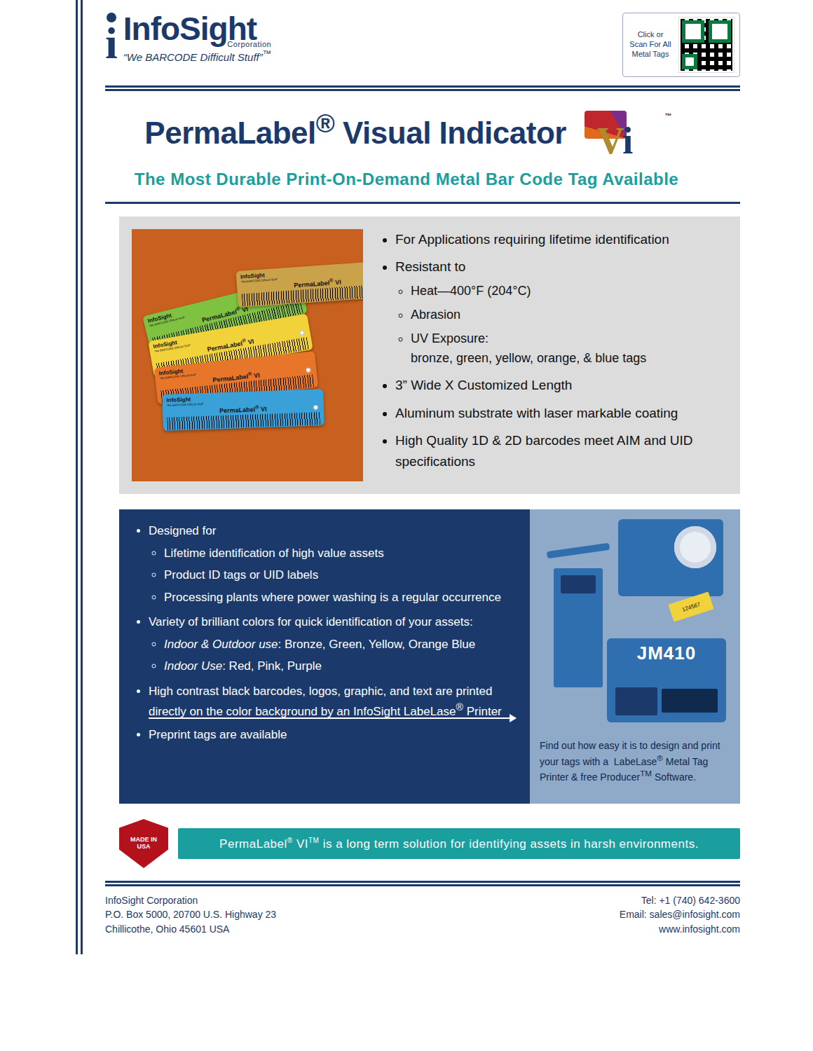i
InfoSight
Corporation
“We BARCODE Difficult Stuff”™
Click or Scan For All Metal Tags
PermaLabel® Visual Indicator Vi ™
The Most Durable Print-On-Demand Metal Bar Code Tag Available
InfoSight“We BARCODE Difficult Stuff”
PermaLabel® VI
+1-740-642-3600 www.infosight.com
InfoSight“We BARCODE Difficult Stuff”
PermaLabel® VI
+1-740-642-3600 www.infosight.com
InfoSight“We BARCODE Difficult Stuff”
PermaLabel® VI
+1-740-642-3600 ABC12345678 www.infosight.com
InfoSight“We BARCODE Difficult Stuff”
PermaLabel® VI
+1-740-642-3600 www.infosight.com
InfoSight“We BARCODE Difficult Stuff”
PermaLabel® VI
+1-740-642-3600 www.infosight.com
For Applications requiring lifetime identification
Resistant to
Heat—400°F (204°C)
Abrasion
UV Exposure:
bronze, green, yellow, orange, & blue tags
3” Wide X Customized Length
Aluminum substrate with laser markable coating
High Quality 1D & 2D barcodes meet AIM and UID specifications
Designed for
Lifetime identification of high value assets
Product ID tags or UID labels
Processing plants where power washing is a regular occurrence
Variety of brilliant colors for quick identification of your assets:
Indoor & Outdoor use: Bronze, Green, Yellow, Orange Blue
Indoor Use: Red, Pink, Purple
High contrast black barcodes, logos, graphic, and text are printed directly on the color background by an InfoSight LabeLase® Printer
Preprint tags are available
124567
JM410
Find out how easy it is to design and print your tags with a LabeLase® Metal Tag Printer & free ProducerTM Software.
MADE IN USA
PermaLabel® VITM is a long term solution for identifying assets in harsh environments.
InfoSight Corporation
P.O. Box 5000, 20700 U.S. Highway 23
Chillicothe, Ohio 45601 USA
Tel: +1 (740) 642-3600
Email: sales@infosight.com
www.infosight.com